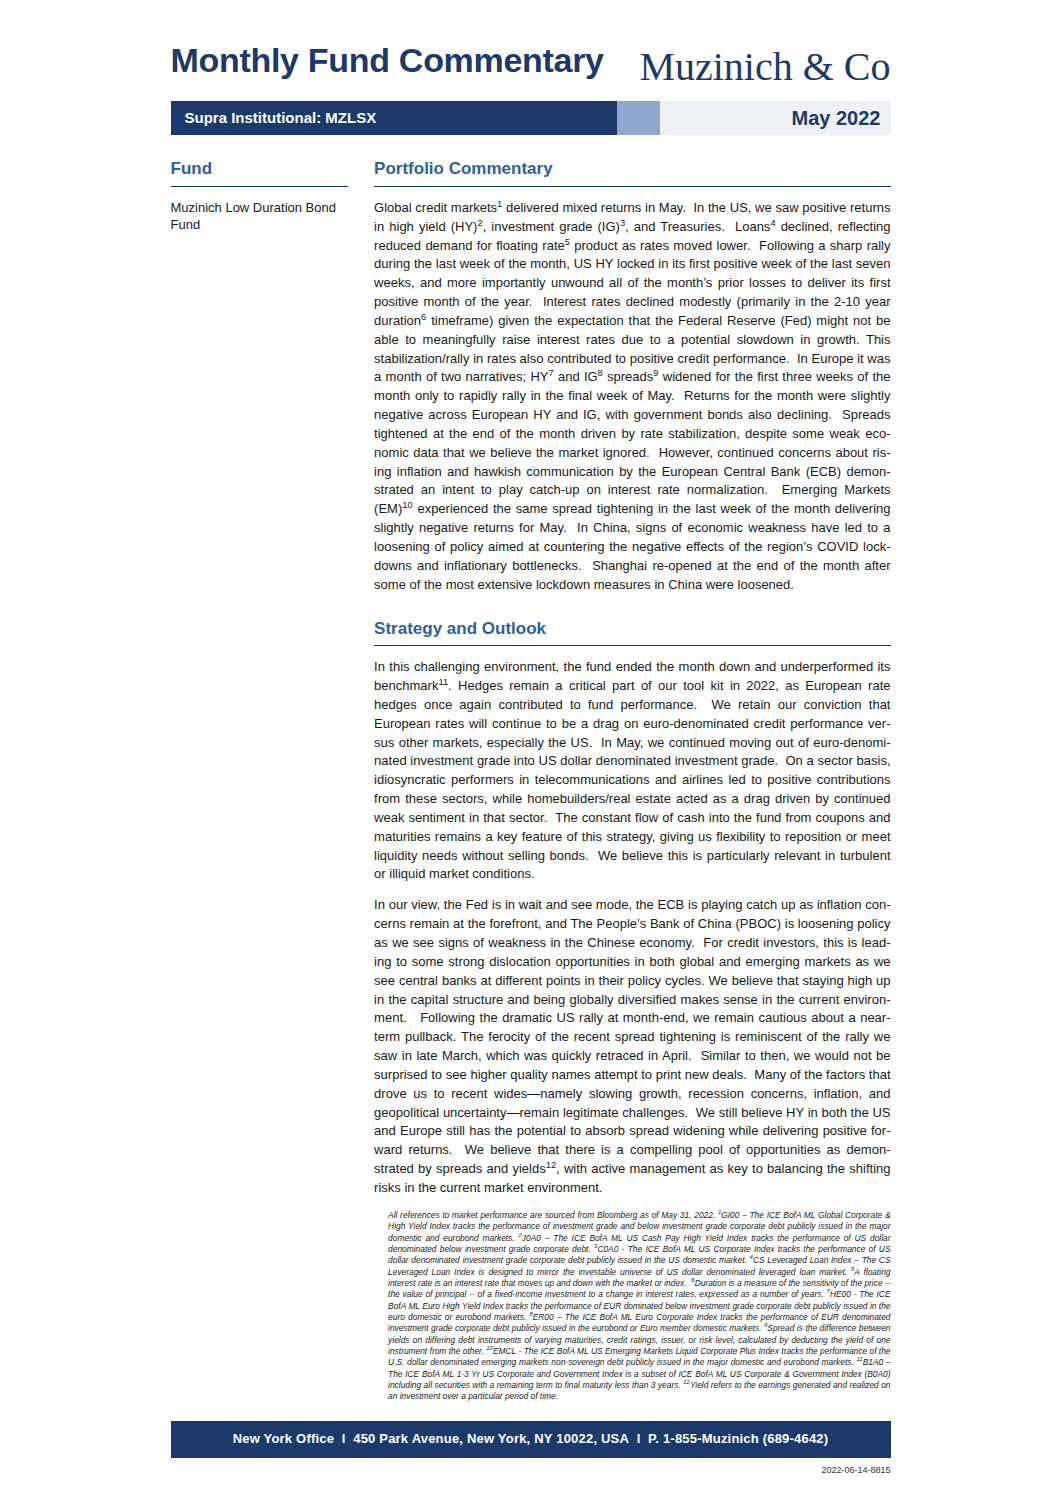Monthly Fund Commentary
Muzinich & Co
Supra Institutional: MZLSX
May 2022
Fund
Muzinich Low Duration Bond Fund
Portfolio Commentary
Global credit markets1 delivered mixed returns in May. In the US, we saw positive returns in high yield (HY)2, investment grade (IG)3, and Treasuries. Loans4 declined, reflecting reduced demand for floating rate5 product as rates moved lower. Following a sharp rally during the last week of the month, US HY locked in its first positive week of the last seven weeks, and more importantly unwound all of the month’s prior losses to deliver its first positive month of the year. Interest rates declined modestly (primarily in the 2-10 year duration6 timeframe) given the expectation that the Federal Reserve (Fed) might not be able to meaningfully raise interest rates due to a potential slowdown in growth. This stabilization/rally in rates also contributed to positive credit performance. In Europe it was a month of two narratives; HY7 and IG8 spreads9 widened for the first three weeks of the month only to rapidly rally in the final week of May. Returns for the month were slightly negative across European HY and IG, with government bonds also declining. Spreads tightened at the end of the month driven by rate stabilization, despite some weak economic data that we believe the market ignored. However, continued concerns about rising inflation and hawkish communication by the European Central Bank (ECB) demonstrated an intent to play catch-up on interest rate normalization. Emerging Markets (EM)10 experienced the same spread tightening in the last week of the month delivering slightly negative returns for May. In China, signs of economic weakness have led to a loosening of policy aimed at countering the negative effects of the region’s COVID lockdowns and inflationary bottlenecks. Shanghai re-opened at the end of the month after some of the most extensive lockdown measures in China were loosened.
Strategy and Outlook
In this challenging environment, the fund ended the month down and underperformed its benchmark11. Hedges remain a critical part of our tool kit in 2022, as European rate hedges once again contributed to fund performance. We retain our conviction that European rates will continue to be a drag on euro-denominated credit performance versus other markets, especially the US. In May, we continued moving out of euro-denominated investment grade into US dollar denominated investment grade. On a sector basis, idiosyncratic performers in telecommunications and airlines led to positive contributions from these sectors, while homebuilders/real estate acted as a drag driven by continued weak sentiment in that sector. The constant flow of cash into the fund from coupons and maturities remains a key feature of this strategy, giving us flexibility to reposition or meet liquidity needs without selling bonds. We believe this is particularly relevant in turbulent or illiquid market conditions.
In our view, the Fed is in wait and see mode, the ECB is playing catch up as inflation concerns remain at the forefront, and The People’s Bank of China (PBOC) is loosening policy as we see signs of weakness in the Chinese economy. For credit investors, this is leading to some strong dislocation opportunities in both global and emerging markets as we see central banks at different points in their policy cycles. We believe that staying high up in the capital structure and being globally diversified makes sense in the current environment. Following the dramatic US rally at month-end, we remain cautious about a near-term pullback. The ferocity of the recent spread tightening is reminiscent of the rally we saw in late March, which was quickly retraced in April. Similar to then, we would not be surprised to see higher quality names attempt to print new deals. Many of the factors that drove us to recent wides—namely slowing growth, recession concerns, inflation, and geopolitical uncertainty—remain legitimate challenges. We still believe HY in both the US and Europe still has the potential to absorb spread widening while delivering positive forward returns. We believe that there is a compelling pool of opportunities as demonstrated by spreads and yields12, with active management as key to balancing the shifting risks in the current market environment.
All references to market performance are sourced from Bloomberg as of May 31, 2022. 1GI00 – The ICE BofA ML Global Corporate & High Yield Index tracks the performance of investment grade and below investment grade corporate debt publicly issued in the major domestic and eurobond markets. 2J0A0 – The ICE BofA ML US Cash Pay High Yield Index tracks the performance of US dollar denominated below investment grade corporate debt. 3C0A0 - The ICE BofA ML US Corporate Index tracks the performance of US dollar denominated investment grade corporate debt publicly issued in the US domestic market. 4CS Leveraged Loan Index – The CS Leveraged Loan Index is designed to mirror the investable universe of US dollar denominated leveraged loan market. 5A floating interest rate is an interest rate that moves up and down with the market or index. 6Duration is a measure of the sensitivity of the price -- the value of principal -- of a fixed-income investment to a change in interest rates, expressed as a number of years. 7HE00 - The ICE BofA ML Euro High Yield Index tracks the performance of EUR dominated below investment grade corporate debt publicly issued in the euro domestic or eurobond markets. 8ER00 – The ICE BofA ML Euro Corporate Index tracks the performance of EUR denominated investment grade corporate debt publicly issued in the eurobond or Euro member domestic markets. 9Spread is the difference between yields on differing debt instruments of varying maturities, credit ratings, issuer, or risk level, calculated by deducting the yield of one instrument from the other. 10EMCL - The ICE BofA ML US Emerging Markets Liquid Corporate Plus Index tracks the performance of the U.S. dollar denominated emerging markets non-sovereign debt publicly issued in the major domestic and eurobond markets. 11B1A0 – The ICE BofA ML 1-3 Yr US Corporate and Government Index is a subset of ICE BofA ML US Corporate & Government Index (B0A0) including all securities with a remaining term to final maturity less than 3 years. 12Yield refers to the earnings generated and realized on an investment over a particular period of time.
New York Office l 450 Park Avenue, New York, NY 10022, USA l P. 1-855-Muzinich (689-4642)
2022-06-14-8815